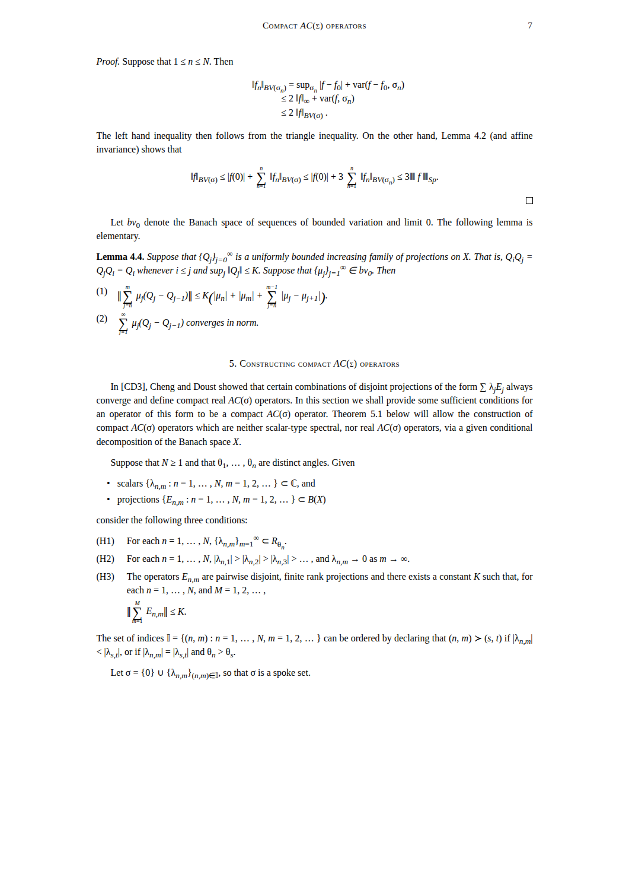Compact AC(σ) operators 7
Proof. Suppose that 1 ≤ n ≤ N. Then
‖fn‖BV(σn) = supσn |f − f0| + var(f − f0, σn) ≤ 2 ‖f‖∞ + var(f, σn) ≤ 2 ‖f‖BV(σ) .
The left hand inequality then follows from the triangle inequality. On the other hand, Lemma 4.2 (and affine invariance) shows that
‖f‖BV(σ) ≤ |f(0)| + n∑n=1 ‖fn‖BV(σ) ≤ |f(0)| + 3 n∑n=1 ‖fn‖BV(σn) ≤ 3‖‖‖ f ‖‖‖Sp.
Let bv0 denote the Banach space of sequences of bounded variation and limit 0. The following lemma is elementary.
Lemma 4.4. Suppose that {Qj}j=0∞ is a uniformly bounded increasing family of projections on X. That is, QiQj = QjQi = Qi whenever i ≤ j and supj ‖Qj‖ ≤ K. Suppose that {μj}j=1∞ ∈ bv0. Then
(1) ‖m∑j=n μj(Qj − Qj−1)‖ ≤ K(|μn| + |μm| + m−1∑j=n |μj − μj+1|).
(2) ∞∑j=1 μj(Qj − Qj−1) converges in norm.
5. Constructing compact AC(σ) operators
In [CD3], Cheng and Doust showed that certain combinations of disjoint projections of the form ∑ λjEj always converge and define compact real AC(σ) operators. In this section we shall provide some sufficient conditions for an operator of this form to be a compact AC(σ) operator. Theorem 5.1 below will allow the construction of compact AC(σ) operators which are neither scalar-type spectral, nor real AC(σ) operators, via a given conditional decomposition of the Banach space X.
Suppose that N ≥ 1 and that θ1, … , θn are distinct angles. Given
scalars {λn,m : n = 1, … , N, m = 1, 2, … } ⊂ ℂ, and
projections {En,m : n = 1, … , N, m = 1, 2, … } ⊂ B(X)
consider the following three conditions:
(H1) For each n = 1, … , N, {λn,m}m=1∞ ⊂ Rθn.
(H2) For each n = 1, … , N, |λn,1| > |λn,2| > |λn,3| > … , and λn,m → 0 as m → ∞.
(H3) The operators En,m are pairwise disjoint, finite rank projections and there exists a constant K such that, for each n = 1, … , N, and M = 1, 2, … ,
‖M∑m=1 En,m‖ ≤ K.
The set of indices 𝕀 = {(n, m) : n = 1, … , N, m = 1, 2, … } can be ordered by declaring that (n, m) ≻ (s, t) if |λn,m| < |λs,t|, or if |λn,m| = |λs,t| and θn > θs.
Let σ = {0} ∪ {λn,m}(n,m)∈𝕀, so that σ is a spoke set.